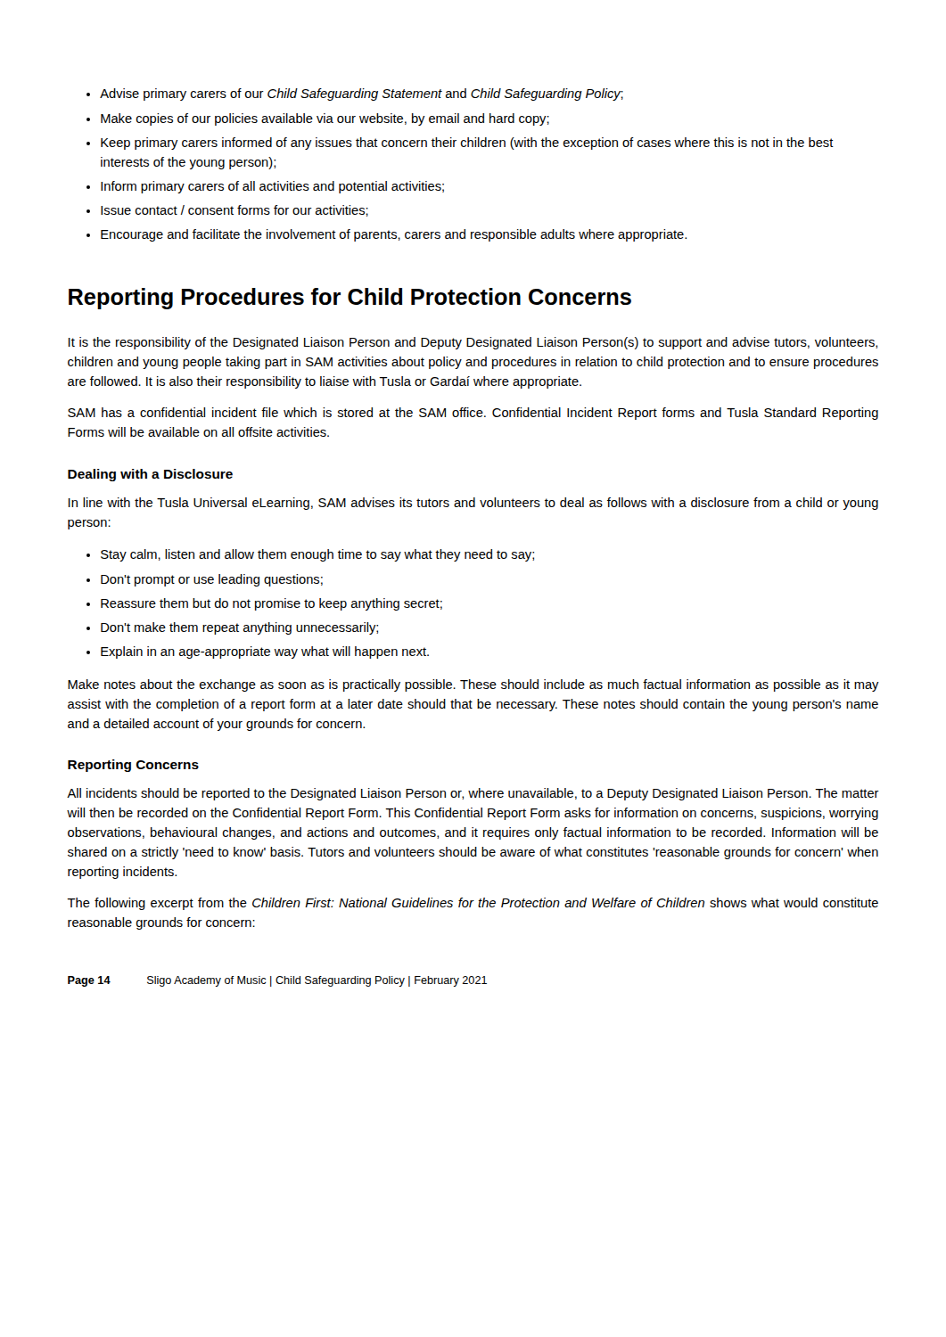Advise primary carers of our Child Safeguarding Statement and Child Safeguarding Policy;
Make copies of our policies available via our website, by email and hard copy;
Keep primary carers informed of any issues that concern their children (with the exception of cases where this is not in the best interests of the young person);
Inform primary carers of all activities and potential activities;
Issue contact / consent forms for our activities;
Encourage and facilitate the involvement of parents, carers and responsible adults where appropriate.
Reporting Procedures for Child Protection Concerns
It is the responsibility of the Designated Liaison Person and Deputy Designated Liaison Person(s) to support and advise tutors, volunteers, children and young people taking part in SAM activities about policy and procedures in relation to child protection and to ensure procedures are followed. It is also their responsibility to liaise with Tusla or Gardaí where appropriate.
SAM has a confidential incident file which is stored at the SAM office. Confidential Incident Report forms and Tusla Standard Reporting Forms will be available on all offsite activities.
Dealing with a Disclosure
In line with the Tusla Universal eLearning, SAM advises its tutors and volunteers to deal as follows with a disclosure from a child or young person:
Stay calm, listen and allow them enough time to say what they need to say;
Don't prompt or use leading questions;
Reassure them but do not promise to keep anything secret;
Don't make them repeat anything unnecessarily;
Explain in an age-appropriate way what will happen next.
Make notes about the exchange as soon as is practically possible. These should include as much factual information as possible as it may assist with the completion of a report form at a later date should that be necessary. These notes should contain the young person's name and a detailed account of your grounds for concern.
Reporting Concerns
All incidents should be reported to the Designated Liaison Person or, where unavailable, to a Deputy Designated Liaison Person. The matter will then be recorded on the Confidential Report Form. This Confidential Report Form asks for information on concerns, suspicions, worrying observations, behavioural changes, and actions and outcomes, and it requires only factual information to be recorded. Information will be shared on a strictly 'need to know' basis. Tutors and volunteers should be aware of what constitutes 'reasonable grounds for concern' when reporting incidents.
The following excerpt from the Children First: National Guidelines for the Protection and Welfare of Children shows what would constitute reasonable grounds for concern:
Page 14 Sligo Academy of Music | Child Safeguarding Policy | February 2021